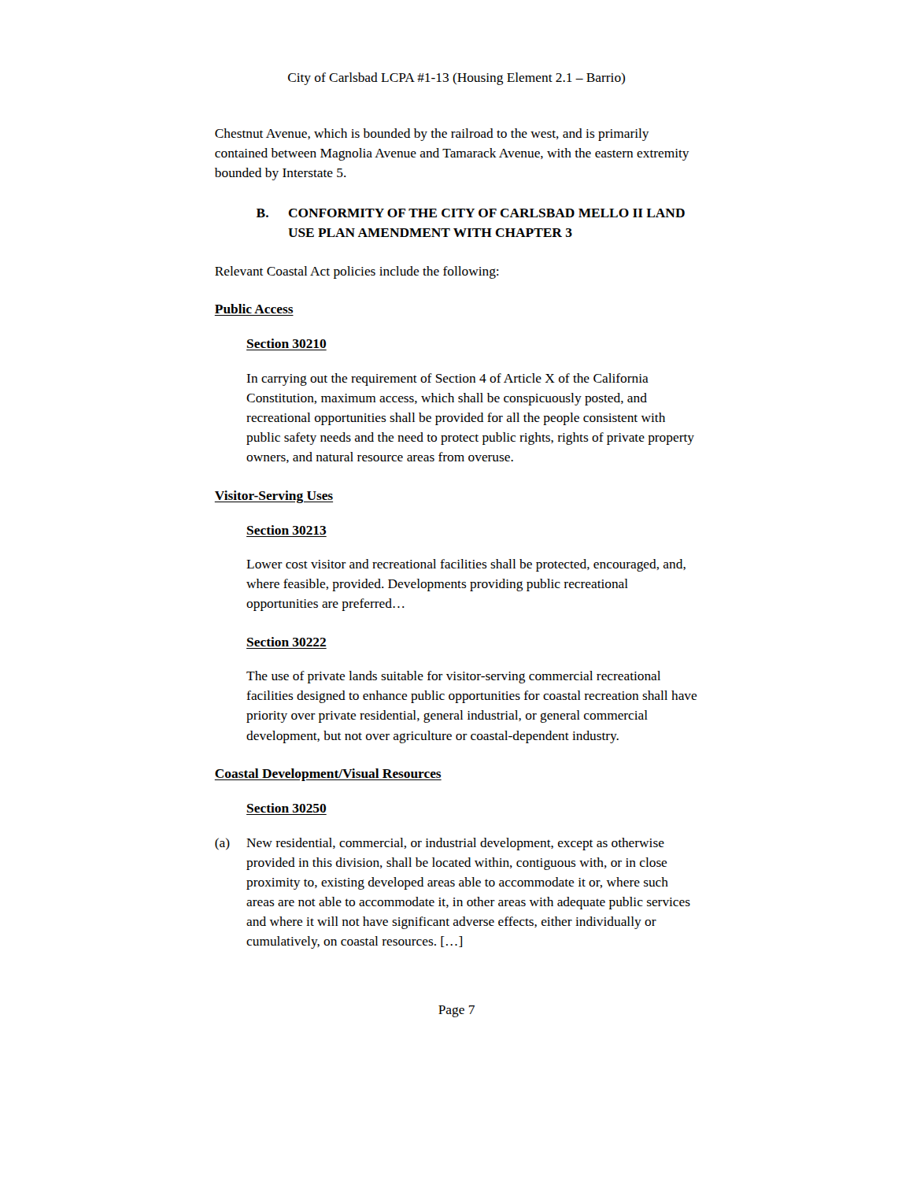City of Carlsbad LCPA #1-13 (Housing Element 2.1 – Barrio)
Chestnut Avenue, which is bounded by the railroad to the west, and is primarily contained between Magnolia Avenue and Tamarack Avenue, with the eastern extremity bounded by Interstate 5.
B. CONFORMITY OF THE CITY OF CARLSBAD MELLO II LAND USE PLAN AMENDMENT WITH CHAPTER 3
Relevant Coastal Act policies include the following:
Public Access
Section 30210
In carrying out the requirement of Section 4 of Article X of the California Constitution, maximum access, which shall be conspicuously posted, and recreational opportunities shall be provided for all the people consistent with public safety needs and the need to protect public rights, rights of private property owners, and natural resource areas from overuse.
Visitor-Serving Uses
Section 30213
Lower cost visitor and recreational facilities shall be protected, encouraged, and, where feasible, provided. Developments providing public recreational opportunities are preferred…
Section 30222
The use of private lands suitable for visitor-serving commercial recreational facilities designed to enhance public opportunities for coastal recreation shall have priority over private residential, general industrial, or general commercial development, but not over agriculture or coastal-dependent industry.
Coastal Development/Visual Resources
Section 30250
(a) New residential, commercial, or industrial development, except as otherwise provided in this division, shall be located within, contiguous with, or in close proximity to, existing developed areas able to accommodate it or, where such areas are not able to accommodate it, in other areas with adequate public services and where it will not have significant adverse effects, either individually or cumulatively, on coastal resources. […]
Page 7